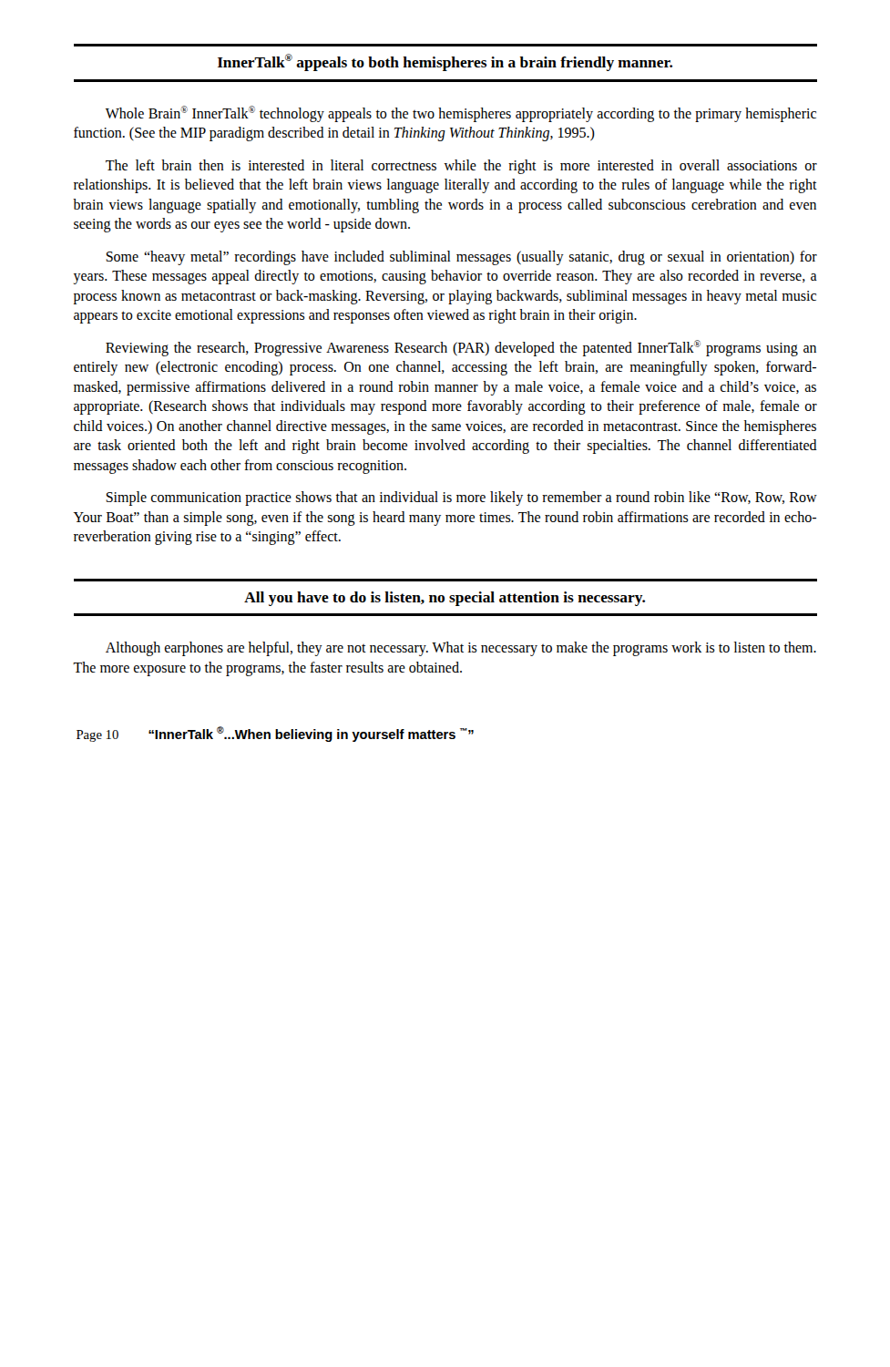InnerTalk® appeals to both hemispheres in a brain friendly manner.
Whole Brain® InnerTalk® technology appeals to the two hemispheres appropriately according to the primary hemispheric function. (See the MIP paradigm described in detail in Thinking Without Thinking, 1995.)
The left brain then is interested in literal correctness while the right is more interested in overall associations or relationships. It is believed that the left brain views language literally and according to the rules of language while the right brain views language spatially and emotionally, tumbling the words in a process called subconscious cerebration and even seeing the words as our eyes see the world - upside down.
Some “heavy metal” recordings have included subliminal messages (usually satanic, drug or sexual in orientation) for years. These messages appeal directly to emotions, causing behavior to override reason. They are also recorded in reverse, a process known as metacontrast or back-masking. Reversing, or playing backwards, subliminal messages in heavy metal music appears to excite emotional expressions and responses often viewed as right brain in their origin.
Reviewing the research, Progressive Awareness Research (PAR) developed the patented InnerTalk® programs using an entirely new (electronic encoding) process. On one channel, accessing the left brain, are meaningfully spoken, forward-masked, permissive affirmations delivered in a round robin manner by a male voice, a female voice and a child’s voice, as appropriate. (Research shows that individuals may respond more favorably according to their preference of male, female or child voices.) On another channel directive messages, in the same voices, are recorded in metacontrast. Since the hemispheres are task oriented both the left and right brain become involved according to their specialties. The channel differentiated messages shadow each other from conscious recognition.
Simple communication practice shows that an individual is more likely to remember a round robin like “Row, Row, Row Your Boat” than a simple song, even if the song is heard many more times. The round robin affirmations are recorded in echo-reverberation giving rise to a “singing” effect.
All you have to do is listen, no special attention is necessary.
Although earphones are helpful, they are not necessary. What is necessary to make the programs work is to listen to them. The more exposure to the programs, the faster results are obtained.
Page 10 “InnerTalk ®...When believing in yourself matters ™”